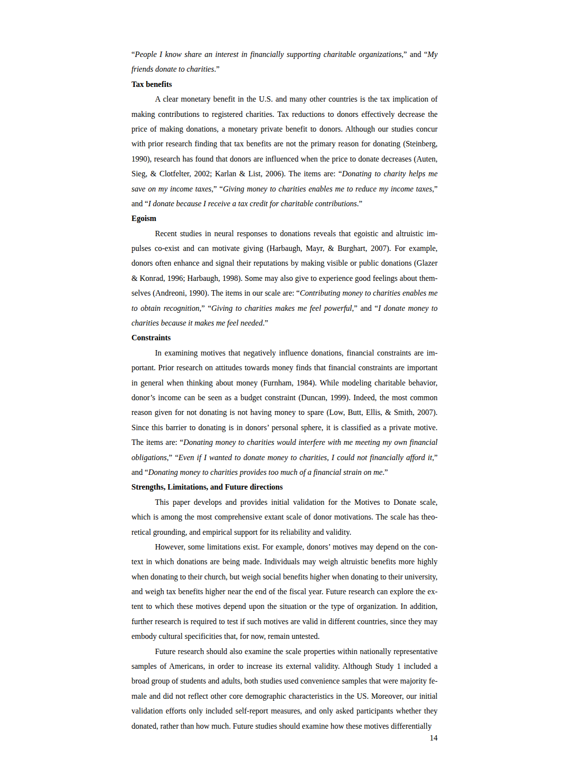“People I know share an interest in financially supporting charitable organizations,” and “My friends donate to charities.”
Tax benefits
A clear monetary benefit in the U.S. and many other countries is the tax implication of making contributions to registered charities. Tax reductions to donors effectively decrease the price of making donations, a monetary private benefit to donors. Although our studies concur with prior research finding that tax benefits are not the primary reason for donating (Steinberg, 1990), research has found that donors are influenced when the price to donate decreases (Auten, Sieg, & Clotfelter, 2002; Karlan & List, 2006). The items are: “Donating to charity helps me save on my income taxes,” “Giving money to charities enables me to reduce my income taxes,” and “I donate because I receive a tax credit for charitable contributions.”
Egoism
Recent studies in neural responses to donations reveals that egoistic and altruistic impulses co-exist and can motivate giving (Harbaugh, Mayr, & Burghart, 2007). For example, donors often enhance and signal their reputations by making visible or public donations (Glazer & Konrad, 1996; Harbaugh, 1998). Some may also give to experience good feelings about themselves (Andreoni, 1990). The items in our scale are: “Contributing money to charities enables me to obtain recognition,” “Giving to charities makes me feel powerful,” and “I donate money to charities because it makes me feel needed.”
Constraints
In examining motives that negatively influence donations, financial constraints are important. Prior research on attitudes towards money finds that financial constraints are important in general when thinking about money (Furnham, 1984). While modeling charitable behavior, donor’s income can be seen as a budget constraint (Duncan, 1999). Indeed, the most common reason given for not donating is not having money to spare (Low, Butt, Ellis, & Smith, 2007). Since this barrier to donating is in donors’ personal sphere, it is classified as a private motive. The items are: “Donating money to charities would interfere with me meeting my own financial obligations,” “Even if I wanted to donate money to charities, I could not financially afford it,” and “Donating money to charities provides too much of a financial strain on me.”
Strengths, Limitations, and Future directions
This paper develops and provides initial validation for the Motives to Donate scale, which is among the most comprehensive extant scale of donor motivations. The scale has theoretical grounding, and empirical support for its reliability and validity.
However, some limitations exist. For example, donors’ motives may depend on the context in which donations are being made. Individuals may weigh altruistic benefits more highly when donating to their church, but weigh social benefits higher when donating to their university, and weigh tax benefits higher near the end of the fiscal year. Future research can explore the extent to which these motives depend upon the situation or the type of organization. In addition, further research is required to test if such motives are valid in different countries, since they may embody cultural specificities that, for now, remain untested.
Future research should also examine the scale properties within nationally representative samples of Americans, in order to increase its external validity. Although Study 1 included a broad group of students and adults, both studies used convenience samples that were majority female and did not reflect other core demographic characteristics in the US. Moreover, our initial validation efforts only included self-report measures, and only asked participants whether they donated, rather than how much. Future studies should examine how these motives differentially
14